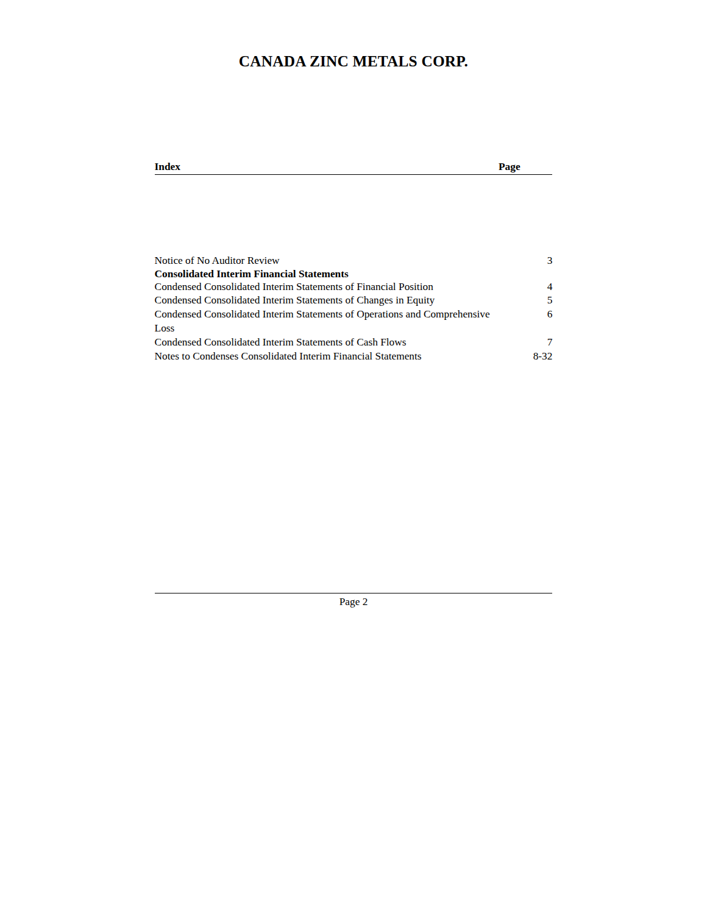CANADA ZINC METALS CORP.
| Index | Page |
| --- | --- |
| Notice of No Auditor Review | 3 |
| Consolidated Interim Financial Statements |
| Condensed Consolidated Interim Statements of Financial Position | 4 |
| Condensed Consolidated Interim Statements of Changes in Equity | 5 |
| Condensed Consolidated Interim Statements of Operations and Comprehensive Loss | 6 |
| Condensed Consolidated Interim Statements of Cash Flows | 7 |
| Notes to Condenses Consolidated Interim Financial Statements | 8-32 |
Page 2